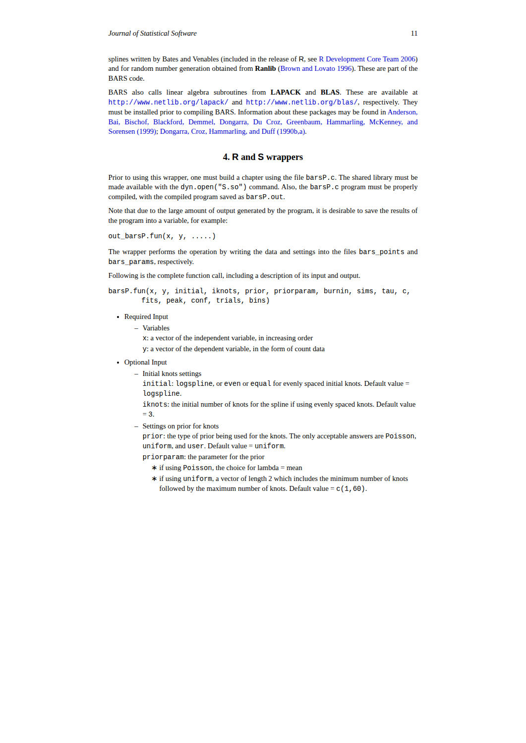Journal of Statistical Software 11
splines written by Bates and Venables (included in the release of R, see R Development Core Team 2006) and for random number generation obtained from Ranlib (Brown and Lovato 1996). These are part of the BARS code.
BARS also calls linear algebra subroutines from LAPACK and BLAS. These are available at http://www.netlib.org/lapack/ and http://www.netlib.org/blas/, respectively. They must be installed prior to compiling BARS. Information about these packages may be found in Anderson, Bai, Bischof, Blackford, Demmel, Dongarra, Du Croz, Greenbaum, Hammarling, McKenney, and Sorensen (1999); Dongarra, Croz, Hammarling, and Duff (1990b,a).
4. R and S wrappers
Prior to using this wrapper, one must build a chapter using the file barsP.c. The shared library must be made available with the dyn.open("S.so") command. Also, the barsP.c program must be properly compiled, with the compiled program saved as barsP.out.
Note that due to the large amount of output generated by the program, it is desirable to save the results of the program into a variable, for example:
out_barsP.fun(x, y, .....)
The wrapper performs the operation by writing the data and settings into the files bars_points and bars_params, respectively.
Following is the complete function call, including a description of its input and output.
barsP.fun(x, y, initial, iknots, prior, priorparam, burnin, sims, tau, c,
        fits, peak, conf, trials, bins)
Required Input
Variables
x: a vector of the independent variable, in increasing order
y: a vector of the dependent variable, in the form of count data
Optional Input
Initial knots settings
initial: logspline, or even or equal for evenly spaced initial knots. Default value = logspline.
iknots: the initial number of knots for the spline if using evenly spaced knots. Default value = 3.
Settings on prior for knots
prior: the type of prior being used for the knots. The only acceptable answers are Poisson, uniform, and user. Default value = uniform.
priorparam: the parameter for the prior
if using Poisson, the choice for lambda = mean
if using uniform, a vector of length 2 which includes the minimum number of knots followed by the maximum number of knots. Default value = c(1,60).